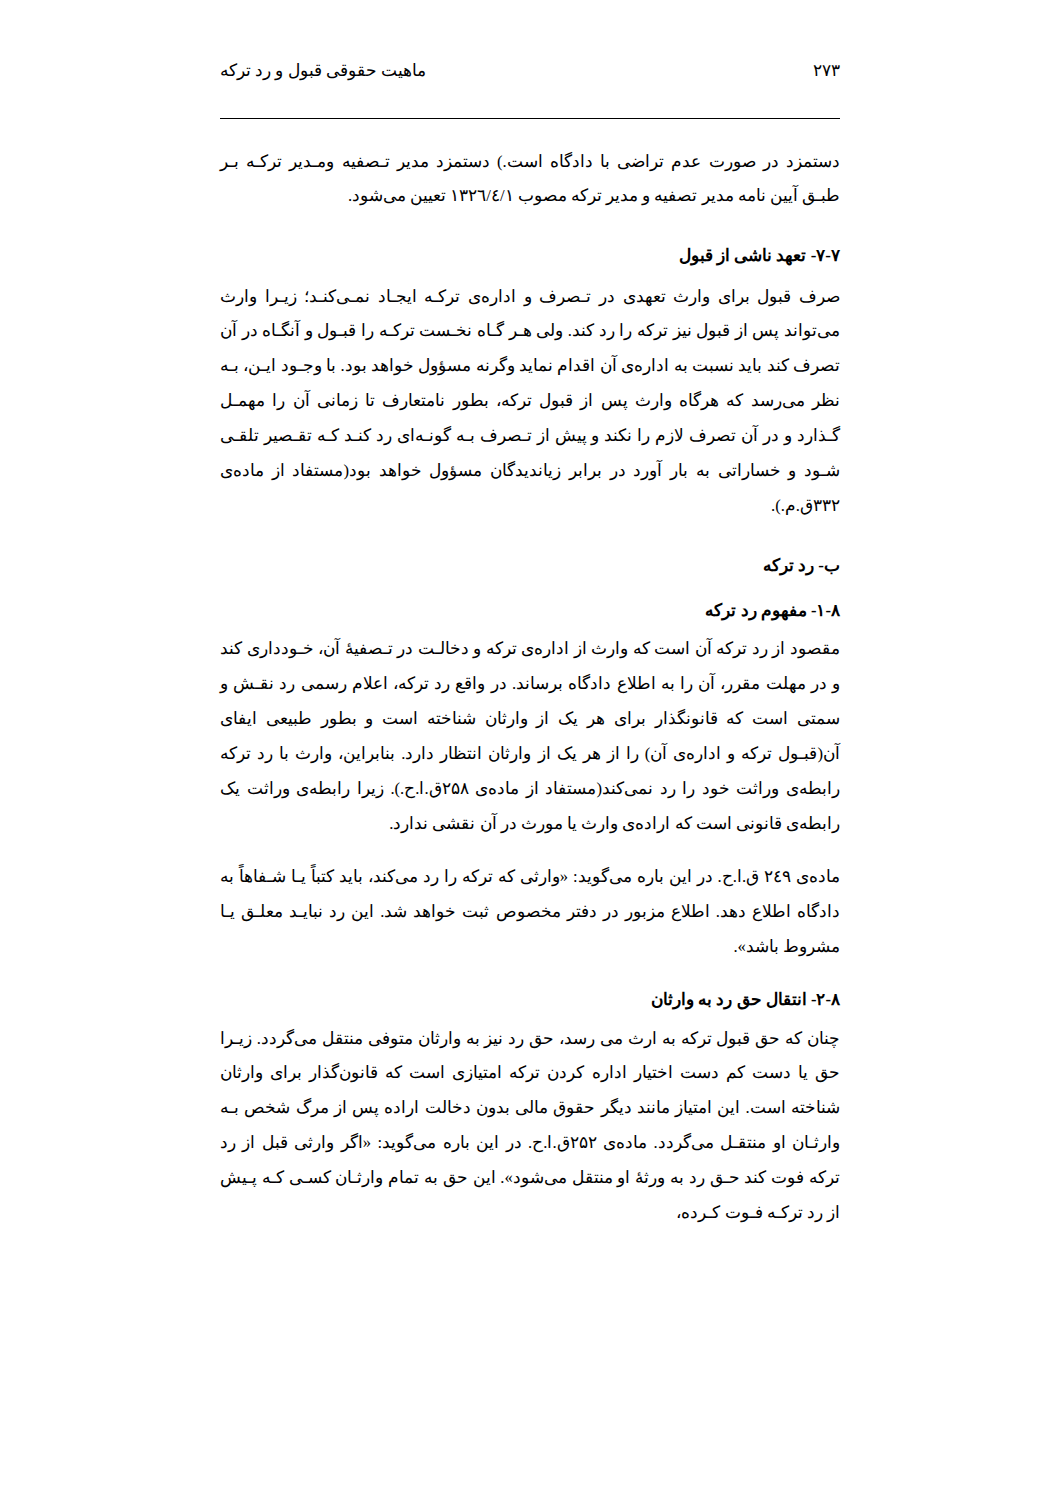۲۷۳ ماهیت حقوقی قبول و رد ترکه
دستمزد در صورت عدم تراضی با دادگاه است.) دستمزد مدیر تـصفیه ومـدیر ترکـه بـر طبـق آیین نامه مدیر تصفیه و مدیر ترکه مصوب ۱۳۲٦/٤/۱ تعیین می‌شود.
۷-۷- تعهد ناشی از قبول
صرف قبول برای وارث تعهدی در تـصرف و اداره‌ی ترکـه ایجـاد نمـی‌کنـد؛ زیـرا وارث می‌تواند پس از قبول نیز ترکه را رد کند. ولی هـر گـاه نخـست ترکـه را قبـول و آنگـاه در آن تصرف کند باید نسبت به اداره‌ی آن اقدام نماید وگرنه مسؤول خواهد بود. با وجـود ایـن، بـه نظر می‌رسد که هرگاه وارث پس از قبول ترکه، بطور نامتعارف تا زمانی آن را مهمـل گـذارد و در آن تصرف لازم را نکند و پیش از تـصرف بـه گونـه‌ای رد کنـد کـه تقـصیر تلقـی شـود و خساراتی به بار آورد در برابر زیاندیدگان مسؤول خواهد بود(مستفاد از ماده‌ی ۳۳۲ق.م.).
ب- رد ترکه
۱-۸- مفهوم رد ترکه
مقصود از رد ترکه آن است که وارث از اداره‌ی ترکه و دخالـت در تـصفیۀ آن، خـودداری کند و در مهلت مقرر، آن را به اطلاع دادگاه برساند. در واقع رد ترکه، اعلام رسمی رد نقـش و سمتی است که قانونگذار برای هر یک از وارثان شناخته است و بطور طبیعی ایفای آن(قبـول ترکه و اداره‌ی آن) را از هر یک از وارثان انتظار دارد. بنابراین، وارث با رد ترکه رابطه‌ی وراثت خود را رد نمی‌کند(مستفاد از ماده‌ی ۲۵۸ق.ا.ح.). زیرا رابطه‌ی وراثت یک رابطه‌ی قانونی است که اراده‌ی وارث یا مورث در آن نقشی ندارد.
ماده‌ی ۲٤۹ ق.ا.ح. در این باره می‌گوید: «وارثی که ترکه را رد می‌کند، باید کتباً یـا شـفاهاً به دادگاه اطلاع دهد. اطلاع مزبور در دفتر مخصوص ثبت خواهد شد. این رد نبایـد معلـق یـا مشروط باشد».
۲-۸- انتقال حق رد به وارثان
چنان که حق قبول ترکه به ارث می رسد، حق رد نیز به وارثان متوفی منتقل می‌گردد. زیـرا حق یا دست کم دست اختیار اداره کردن ترکه امتیازی است که قانون‌گذار برای وارثان شناخته است. این امتیاز مانند دیگر حقوق مالی بدون دخالت اراده پس از مرگ شخص بـه وارثـان او منتقـل می‌گردد. ماده‌ی ۲۵۲ق.ا.ح. در این باره می‌گوید: «اگر وارثی قبل از رد ترکه فوت کند حـق رد به ورثۀ او منتقل می‌شود». این حق به تمام وارثـان کسـی کـه پـیش از رد ترکـه فـوت کـرده،